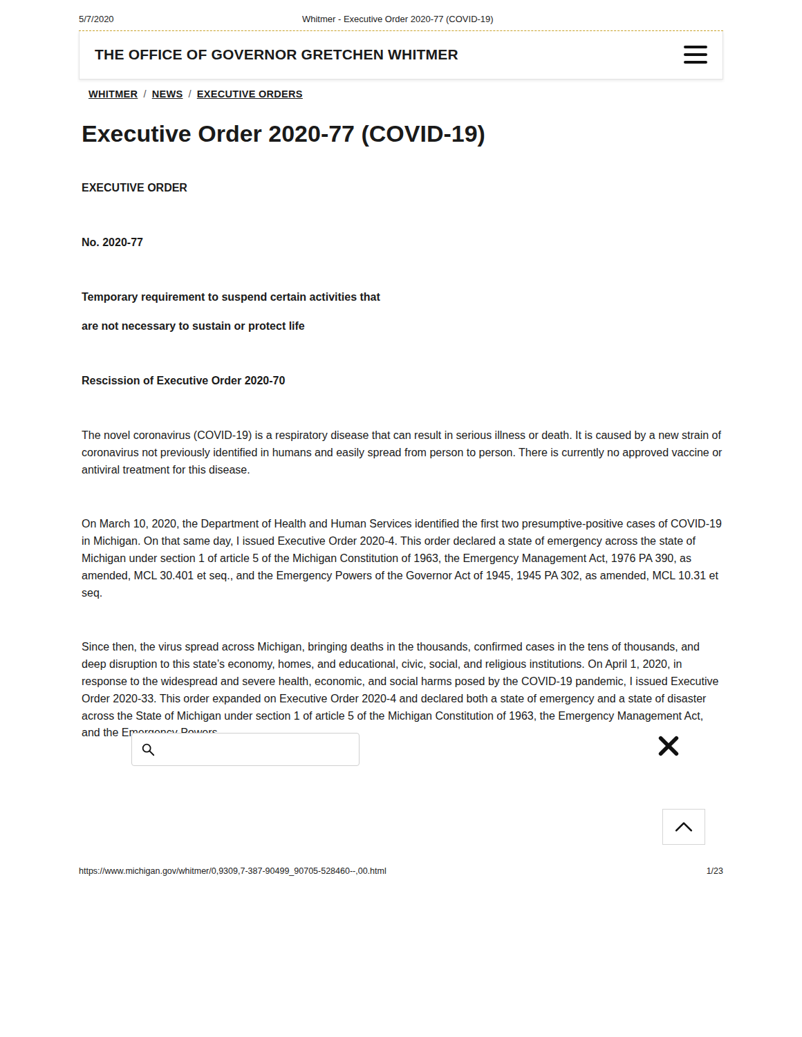5/7/2020
Whitmer - Executive Order 2020-77 (COVID-19)
The Office of Governor Gretchen Whitmer
Whitmer/News/Executive Orders
Executive Order 2020-77 (COVID-19)
EXECUTIVE ORDER
No. 2020-77
Temporary requirement to suspend certain activities that
are not necessary to sustain or protect life
Rescission of Executive Order 2020-70
The novel coronavirus (COVID-19) is a respiratory disease that can result in serious illness or death. It is caused by a new strain of coronavirus not previously identified in humans and easily spread from person to person. There is currently no approved vaccine or antiviral treatment for this disease.
On March 10, 2020, the Department of Health and Human Services identified the first two presumptive-positive cases of COVID-19 in Michigan. On that same day, I issued Executive Order 2020-4. This order declared a state of emergency across the state of Michigan under section 1 of article 5 of the Michigan Constitution of 1963, the Emergency Management Act, 1976 PA 390, as amended, MCL 30.401 et seq., and the Emergency Powers of the Governor Act of 1945, 1945 PA 302, as amended, MCL 10.31 et seq.
Since then, the virus spread across Michigan, bringing deaths in the thousands, confirmed cases in the tens of thousands, and deep disruption to this state’s economy, homes, and educational, civic, social, and religious institutions. On April 1, 2020, in response to the widespread and severe health, economic, and social harms posed by the COVID-19 pandemic, I issued Executive Order 2020-33. This order expanded on Executive Order 2020-4 and declared both a state of emergency and a state of disaster across the State of Michigan under section 1 of article 5 of the Michigan Constitution of 1963, the Emergency Management Act, and the Emergency Powers
https://www.michigan.gov/whitmer/0,9309,7-387-90499_90705-528460--,00.html 1/23